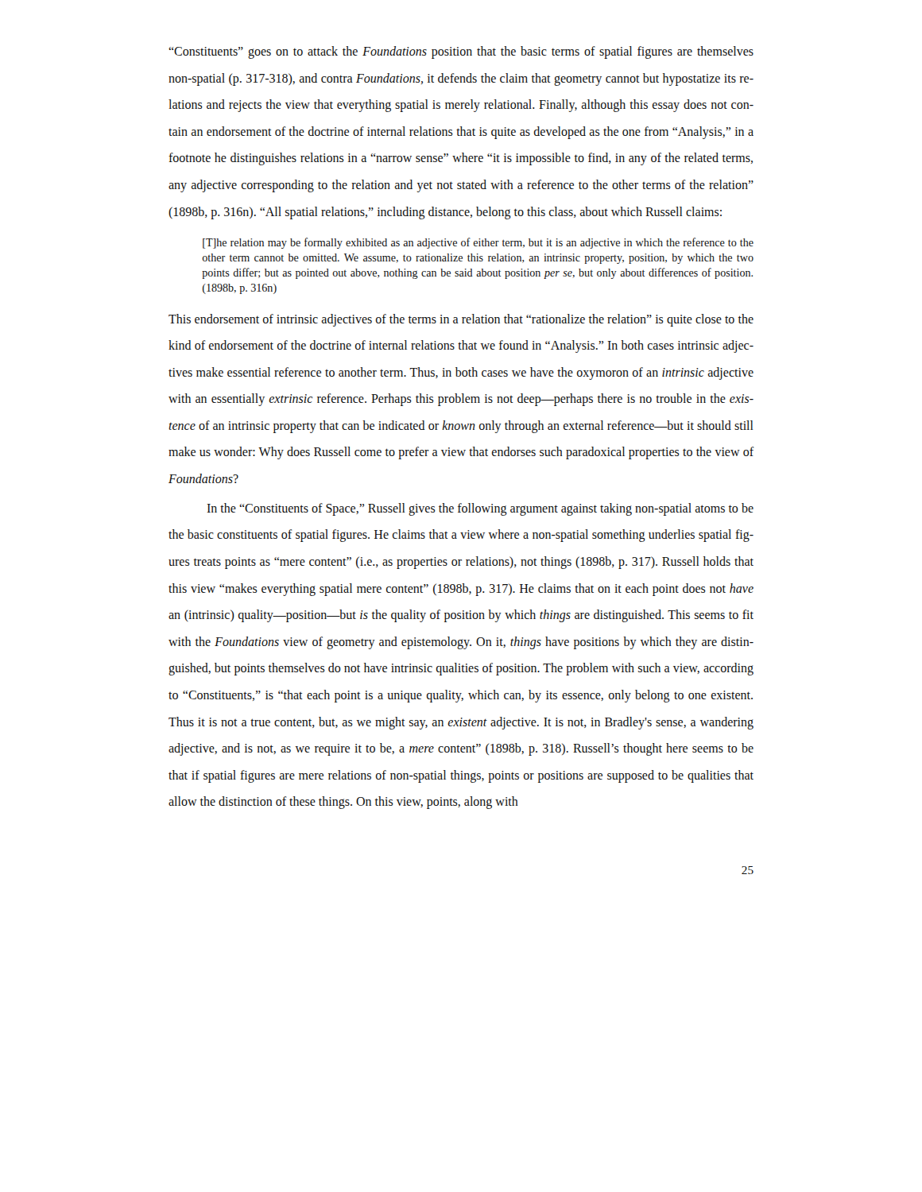“Constituents” goes on to attack the Foundations position that the basic terms of spatial figures are themselves non-spatial (p. 317-318), and contra Foundations, it defends the claim that geometry cannot but hypostatize its relations and rejects the view that everything spatial is merely relational. Finally, although this essay does not contain an endorsement of the doctrine of internal relations that is quite as developed as the one from “Analysis,” in a footnote he distinguishes relations in a “narrow sense” where “it is impossible to find, in any of the related terms, any adjective corresponding to the relation and yet not stated with a reference to the other terms of the relation” (1898b, p. 316n). “All spatial relations,” including distance, belong to this class, about which Russell claims:
[T]he relation may be formally exhibited as an adjective of either term, but it is an adjective in which the reference to the other term cannot be omitted. We assume, to rationalize this relation, an intrinsic property, position, by which the two points differ; but as pointed out above, nothing can be said about position per se, but only about differences of position. (1898b, p. 316n)
This endorsement of intrinsic adjectives of the terms in a relation that “rationalize the relation” is quite close to the kind of endorsement of the doctrine of internal relations that we found in “Analysis.” In both cases intrinsic adjectives make essential reference to another term. Thus, in both cases we have the oxymoron of an intrinsic adjective with an essentially extrinsic reference. Perhaps this problem is not deep—perhaps there is no trouble in the existence of an intrinsic property that can be indicated or known only through an external reference—but it should still make us wonder: Why does Russell come to prefer a view that endorses such paradoxical properties to the view of Foundations?
In the “Constituents of Space,” Russell gives the following argument against taking non-spatial atoms to be the basic constituents of spatial figures. He claims that a view where a non-spatial something underlies spatial figures treats points as “mere content” (i.e., as properties or relations), not things (1898b, p. 317). Russell holds that this view “makes everything spatial mere content” (1898b, p. 317). He claims that on it each point does not have an (intrinsic) quality—position—but is the quality of position by which things are distinguished. This seems to fit with the Foundations view of geometry and epistemology. On it, things have positions by which they are distinguished, but points themselves do not have intrinsic qualities of position. The problem with such a view, according to “Constituents,” is “that each point is a unique quality, which can, by its essence, only belong to one existent. Thus it is not a true content, but, as we might say, an existent adjective. It is not, in Bradley's sense, a wandering adjective, and is not, as we require it to be, a mere content” (1898b, p. 318). Russell’s thought here seems to be that if spatial figures are mere relations of non-spatial things, points or positions are supposed to be qualities that allow the distinction of these things. On this view, points, along with
25